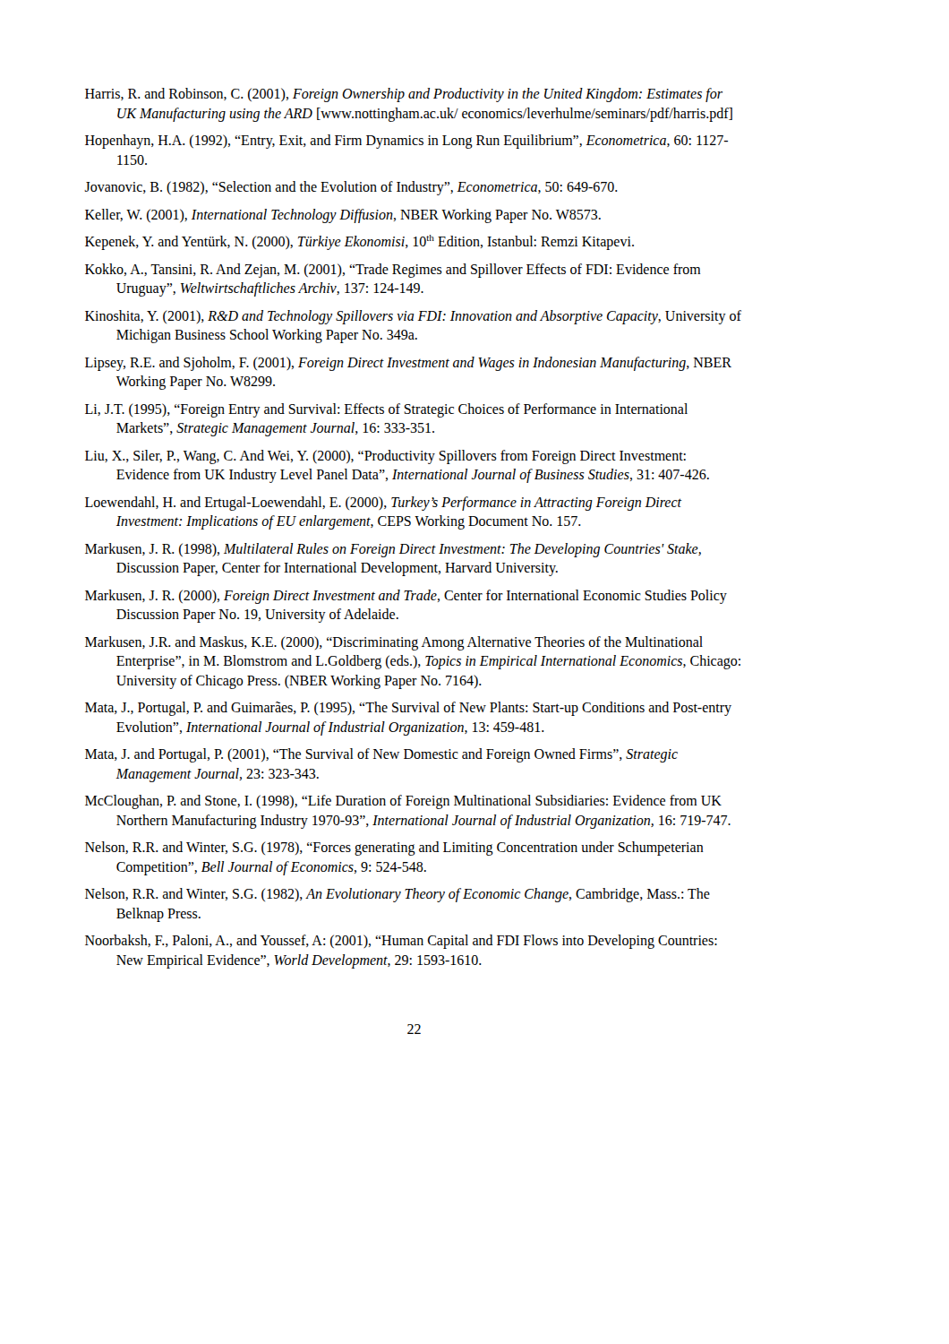Harris, R. and Robinson, C. (2001), Foreign Ownership and Productivity in the United Kingdom: Estimates for UK Manufacturing using the ARD [www.nottingham.ac.uk/ economics/leverhulme/seminars/pdf/harris.pdf]
Hopenhayn, H.A. (1992), “Entry, Exit, and Firm Dynamics in Long Run Equilibrium”, Econometrica, 60: 1127-1150.
Jovanovic, B. (1982), “Selection and the Evolution of Industry”, Econometrica, 50: 649-670.
Keller, W. (2001), International Technology Diffusion, NBER Working Paper No. W8573.
Kepenek, Y. and Yentürk, N. (2000), Türkiye Ekonomisi, 10th Edition, Istanbul: Remzi Kitapevi.
Kokko, A., Tansini, R. And Zejan, M. (2001), “Trade Regimes and Spillover Effects of FDI: Evidence from Uruguay”, Weltwirtschaftliches Archiv, 137: 124-149.
Kinoshita, Y. (2001), R&D and Technology Spillovers via FDI: Innovation and Absorptive Capacity, University of Michigan Business School Working Paper No. 349a.
Lipsey, R.E. and Sjoholm, F. (2001), Foreign Direct Investment and Wages in Indonesian Manufacturing, NBER Working Paper No. W8299.
Li, J.T. (1995), “Foreign Entry and Survival: Effects of Strategic Choices of Performance in International Markets”, Strategic Management Journal, 16: 333-351.
Liu, X., Siler, P., Wang, C. And Wei, Y. (2000), “Productivity Spillovers from Foreign Direct Investment: Evidence from UK Industry Level Panel Data”, International Journal of Business Studies, 31: 407-426.
Loewendahl, H. and Ertugal-Loewendahl, E. (2000), Turkey’s Performance in Attracting Foreign Direct Investment: Implications of EU enlargement, CEPS Working Document No. 157.
Markusen, J. R. (1998), Multilateral Rules on Foreign Direct Investment: The Developing Countries' Stake, Discussion Paper, Center for International Development, Harvard University.
Markusen, J. R. (2000), Foreign Direct Investment and Trade, Center for International Economic Studies Policy Discussion Paper No. 19, University of Adelaide.
Markusen, J.R. and Maskus, K.E. (2000), “Discriminating Among Alternative Theories of the Multinational Enterprise”, in M. Blomstrom and L.Goldberg (eds.), Topics in Empirical International Economics, Chicago: University of Chicago Press. (NBER Working Paper No. 7164).
Mata, J., Portugal, P. and Guimarães, P. (1995), “The Survival of New Plants: Start-up Conditions and Post-entry Evolution”, International Journal of Industrial Organization, 13: 459-481.
Mata, J. and Portugal, P. (2001), “The Survival of New Domestic and Foreign Owned Firms”, Strategic Management Journal, 23: 323-343.
McCloughan, P. and Stone, I. (1998), “Life Duration of Foreign Multinational Subsidiaries: Evidence from UK Northern Manufacturing Industry 1970-93”, International Journal of Industrial Organization, 16: 719-747.
Nelson, R.R. and Winter, S.G. (1978), “Forces generating and Limiting Concentration under Schumpeterian Competition”, Bell Journal of Economics, 9: 524-548.
Nelson, R.R. and Winter, S.G. (1982), An Evolutionary Theory of Economic Change, Cambridge, Mass.: The Belknap Press.
Noorbaksh, F., Paloni, A., and Youssef, A: (2001), “Human Capital and FDI Flows into Developing Countries: New Empirical Evidence”, World Development, 29: 1593-1610.
22